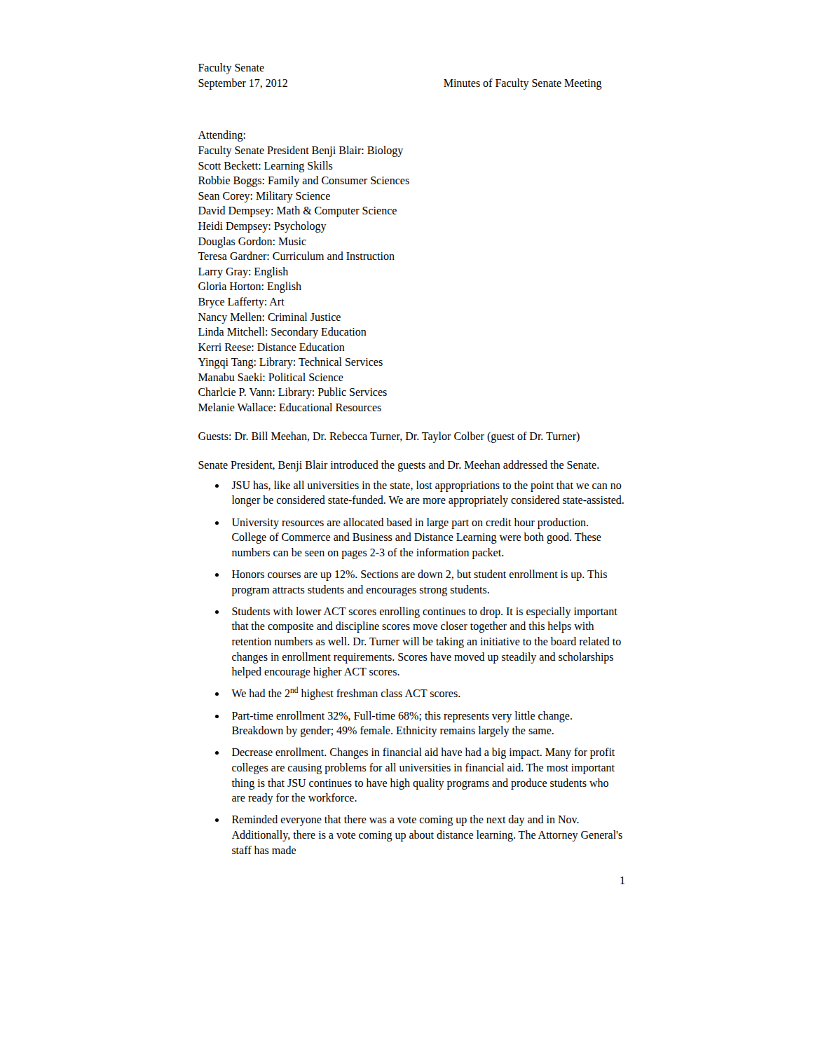Faculty Senate
September 17, 2012 Minutes of Faculty Senate Meeting
Attending:
Faculty Senate President Benji Blair: Biology
Scott Beckett: Learning Skills
Robbie Boggs: Family and Consumer Sciences
Sean Corey: Military Science
David Dempsey: Math & Computer Science
Heidi Dempsey: Psychology
Douglas Gordon: Music
Teresa Gardner: Curriculum and Instruction
Larry Gray: English
Gloria Horton: English
Bryce Lafferty: Art
Nancy Mellen: Criminal Justice
Linda Mitchell: Secondary Education
Kerri Reese: Distance Education
Yingqi Tang: Library: Technical Services
Manabu Saeki: Political Science
Charlcie P. Vann: Library: Public Services
Melanie Wallace: Educational Resources
Guests: Dr. Bill Meehan, Dr. Rebecca Turner, Dr. Taylor Colber (guest of Dr. Turner)
Senate President, Benji Blair introduced the guests and Dr. Meehan addressed the Senate.
JSU has, like all universities in the state, lost appropriations to the point that we can no longer be considered state-funded. We are more appropriately considered state-assisted.
University resources are allocated based in large part on credit hour production. College of Commerce and Business and Distance Learning were both good. These numbers can be seen on pages 2-3 of the information packet.
Honors courses are up 12%. Sections are down 2, but student enrollment is up. This program attracts students and encourages strong students.
Students with lower ACT scores enrolling continues to drop. It is especially important that the composite and discipline scores move closer together and this helps with retention numbers as well. Dr. Turner will be taking an initiative to the board related to changes in enrollment requirements. Scores have moved up steadily and scholarships helped encourage higher ACT scores.
We had the 2nd highest freshman class ACT scores.
Part-time enrollment 32%, Full-time 68%; this represents very little change. Breakdown by gender; 49% female. Ethnicity remains largely the same.
Decrease enrollment. Changes in financial aid have had a big impact. Many for profit colleges are causing problems for all universities in financial aid. The most important thing is that JSU continues to have high quality programs and produce students who are ready for the workforce.
Reminded everyone that there was a vote coming up the next day and in Nov. Additionally, there is a vote coming up about distance learning. The Attorney General's staff has made
1